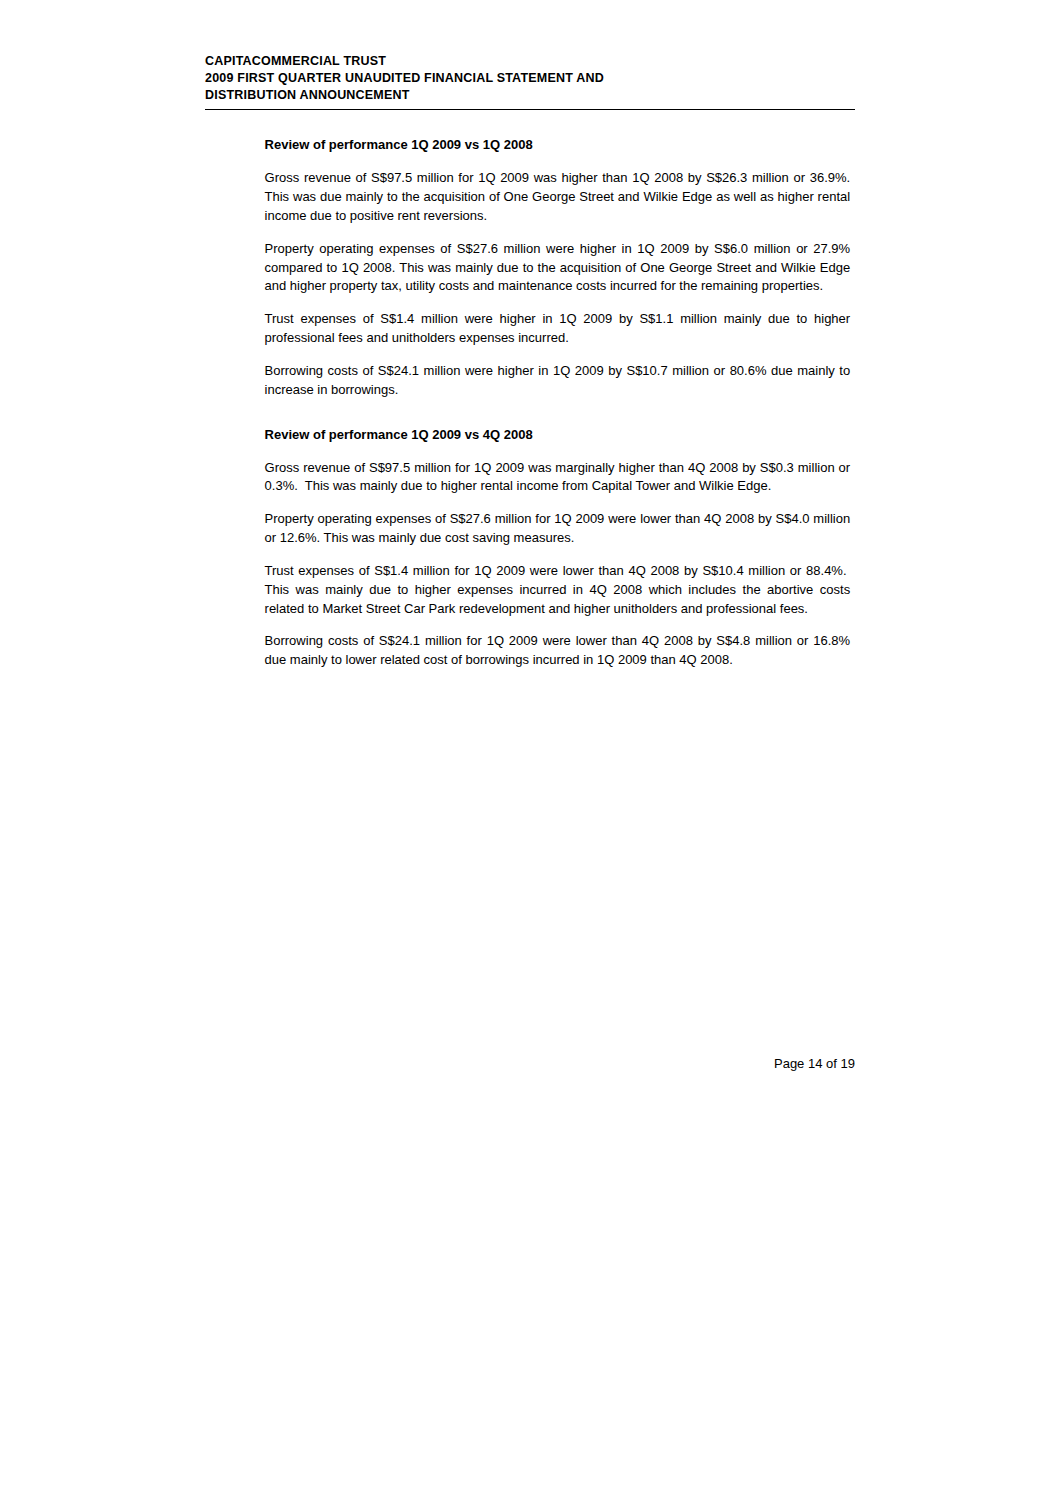CAPITACOMMERCIAL TRUST
2009 FIRST QUARTER UNAUDITED FINANCIAL STATEMENT AND
DISTRIBUTION ANNOUNCEMENT
Review of performance 1Q 2009 vs 1Q 2008
Gross revenue of S$97.5 million for 1Q 2009 was higher than 1Q 2008 by S$26.3 million or 36.9%. This was due mainly to the acquisition of One George Street and Wilkie Edge as well as higher rental income due to positive rent reversions.
Property operating expenses of S$27.6 million were higher in 1Q 2009 by S$6.0 million or 27.9% compared to 1Q 2008. This was mainly due to the acquisition of One George Street and Wilkie Edge and higher property tax, utility costs and maintenance costs incurred for the remaining properties.
Trust expenses of S$1.4 million were higher in 1Q 2009 by S$1.1 million mainly due to higher professional fees and unitholders expenses incurred.
Borrowing costs of S$24.1 million were higher in 1Q 2009 by S$10.7 million or 80.6% due mainly to increase in borrowings.
Review of performance 1Q 2009 vs 4Q 2008
Gross revenue of S$97.5 million for 1Q 2009 was marginally higher than 4Q 2008 by S$0.3 million or 0.3%. This was mainly due to higher rental income from Capital Tower and Wilkie Edge.
Property operating expenses of S$27.6 million for 1Q 2009 were lower than 4Q 2008 by S$4.0 million or 12.6%. This was mainly due cost saving measures.
Trust expenses of S$1.4 million for 1Q 2009 were lower than 4Q 2008 by S$10.4 million or 88.4%. This was mainly due to higher expenses incurred in 4Q 2008 which includes the abortive costs related to Market Street Car Park redevelopment and higher unitholders and professional fees.
Borrowing costs of S$24.1 million for 1Q 2009 were lower than 4Q 2008 by S$4.8 million or 16.8% due mainly to lower related cost of borrowings incurred in 1Q 2009 than 4Q 2008.
Page 14 of 19